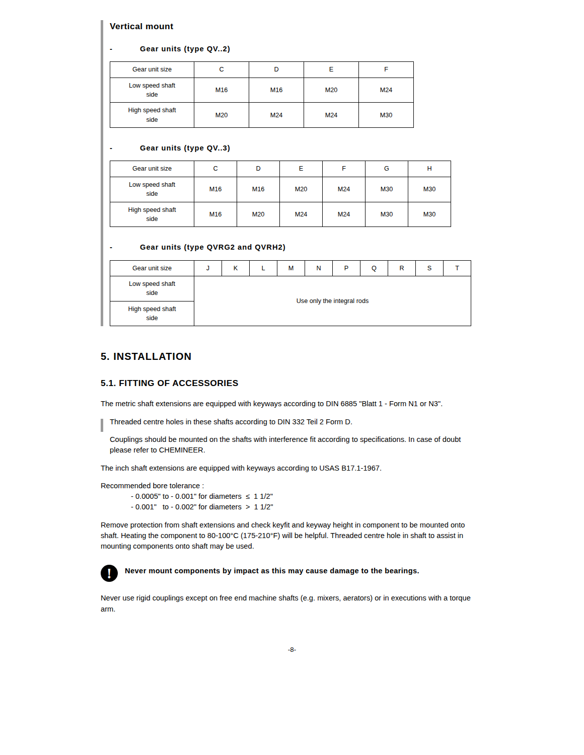Vertical mount
-Gear units (type QV..2)
| Gear unit size | C | D | E | F |
| Low speed shaft side | M16 | M16 | M20 | M24 |
| High speed shaft side | M20 | M24 | M24 | M30 |
-Gear units (type QV..3)
| Gear unit size | C | D | E | F | G | H |
| Low speed shaft side | M16 | M16 | M20 | M24 | M30 | M30 |
| High speed shaft side | M16 | M20 | M24 | M24 | M30 | M30 |
-Gear units (type QVRG2 and QVRH2)
| Gear unit size | J | K | L | M | N | P | Q | R | S | T |
| Low speed shaft side | Use only the integral rods |
| High speed shaft side |
5. INSTALLATION
5.1. FITTING OF ACCESSORIES
The metric shaft extensions are equipped with keyways according to DIN 6885 "Blatt 1 - Form N1 or N3".
Threaded centre holes in these shafts according to DIN 332 Teil 2 Form D.
Couplings should be mounted on the shafts with interference fit according to specifications. In case of doubt please refer to CHEMINEER.
The inch shaft extensions are equipped with keyways according to USAS B17.1-1967.
Recommended bore tolerance :
- 0.0005" to - 0.001" for diameters ≤ 1 1/2"
- 0.001" to - 0.002" for diameters > 1 1/2"
Remove protection from shaft extensions and check keyfit and keyway height in component to be mounted onto shaft. Heating the component to 80-100°C (175-210°F) will be helpful. Threaded centre hole in shaft to assist in mounting components onto shaft may be used.
!
Never mount components by impact as this may cause damage to the bearings.
Never use rigid couplings except on free end machine shafts (e.g. mixers, aerators) or in executions with a torque arm.
-8-